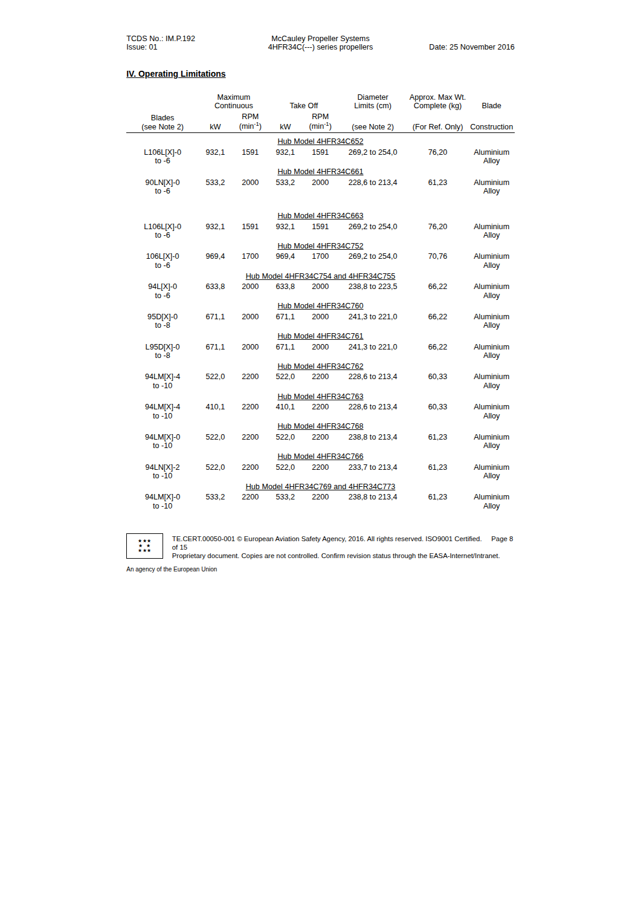| TCDS No.: IM.P.192 Issue: 01 | McCauley Propeller Systems 4HFR34C(---) series propellers | Date: 25 November 2016 |
IV. Operating Limitations
| | Maximum Continuous | Take Off | Diameter Limits (cm) | Approx. Max Wt. Complete (kg) | Blade |
| --- | --- | --- | --- | --- | --- |
| Blades (see Note 2) | kW | RPM (min -1 ) | kW | RPM (min -1 ) | (see Note 2) | (For Ref. Only) | Construction |
| Hub Model 4HFR34C652 |
| L106L[X]-0 to -6 | 932,1 | 1591 | 932,1 | 1591 | 269,2 to 254,0 | 76,20 | Aluminium Alloy |
| Hub Model 4HFR34C661 |
| 90LN[X]-0 to -6 | 533,2 | 2000 | 533,2 | 2000 | 228,6 to 213,4 | 61,23 | Aluminium Alloy |
| Hub Model 4HFR34C663 |
| L106L[X]-0 to -6 | 932,1 | 1591 | 932,1 | 1591 | 269,2 to 254,0 | 76,20 | Aluminium Alloy |
| Hub Model 4HFR34C752 |
| 106L[X]-0 to -6 | 969,4 | 1700 | 969,4 | 1700 | 269,2 to 254,0 | 70,76 | Aluminium Alloy |
| Hub Model 4HFR34C754 and 4HFR34C755 |
| 94L[X]-0 to -6 | 633,8 | 2000 | 633,8 | 2000 | 238,8 to 223,5 | 66,22 | Aluminium Alloy |
| Hub Model 4HFR34C760 |
| 95D[X]-0 to -8 | 671,1 | 2000 | 671,1 | 2000 | 241,3 to 221,0 | 66,22 | Aluminium Alloy |
| Hub Model 4HFR34C761 |
| L95D[X]-0 to -8 | 671,1 | 2000 | 671,1 | 2000 | 241,3 to 221,0 | 66,22 | Aluminium Alloy |
| Hub Model 4HFR34C762 |
| 94LM[X]-4 to -10 | 522,0 | 2200 | 522,0 | 2200 | 228,6 to 213,4 | 60,33 | Aluminium Alloy |
| Hub Model 4HFR34C763 |
| 94LM[X]-4 to -10 | 410,1 | 2200 | 410,1 | 2200 | 228,6 to 213,4 | 60,33 | Aluminium Alloy |
| Hub Model 4HFR34C768 |
| 94LM[X]-0 to -10 | 522,0 | 2200 | 522,0 | 2200 | 238,8 to 213,4 | 61,23 | Aluminium Alloy |
| Hub Model 4HFR34C766 |
| 94LN[X]-2 to -10 | 522,0 | 2200 | 522,0 | 2200 | 233,7 to 213,4 | 61,23 | Aluminium Alloy |
| Hub Model 4HFR34C769 and 4HFR34C773 |
| 94LM[X]-0 to -10 | 533,2 | 2200 | 533,2 | 2200 | 238,8 to 213,4 | 61,23 | Aluminium Alloy |
| ★★★ ★ ★ ★★★ | TE.CERT.00050-001 © European Aviation Safety Agency, 2016. All rights reserved. ISO9001 Certified. Page 8 of 15 Proprietary document. Copies are not controlled. Confirm revision status through the EASA-Internet/Intranet. |
An agency of the European Union